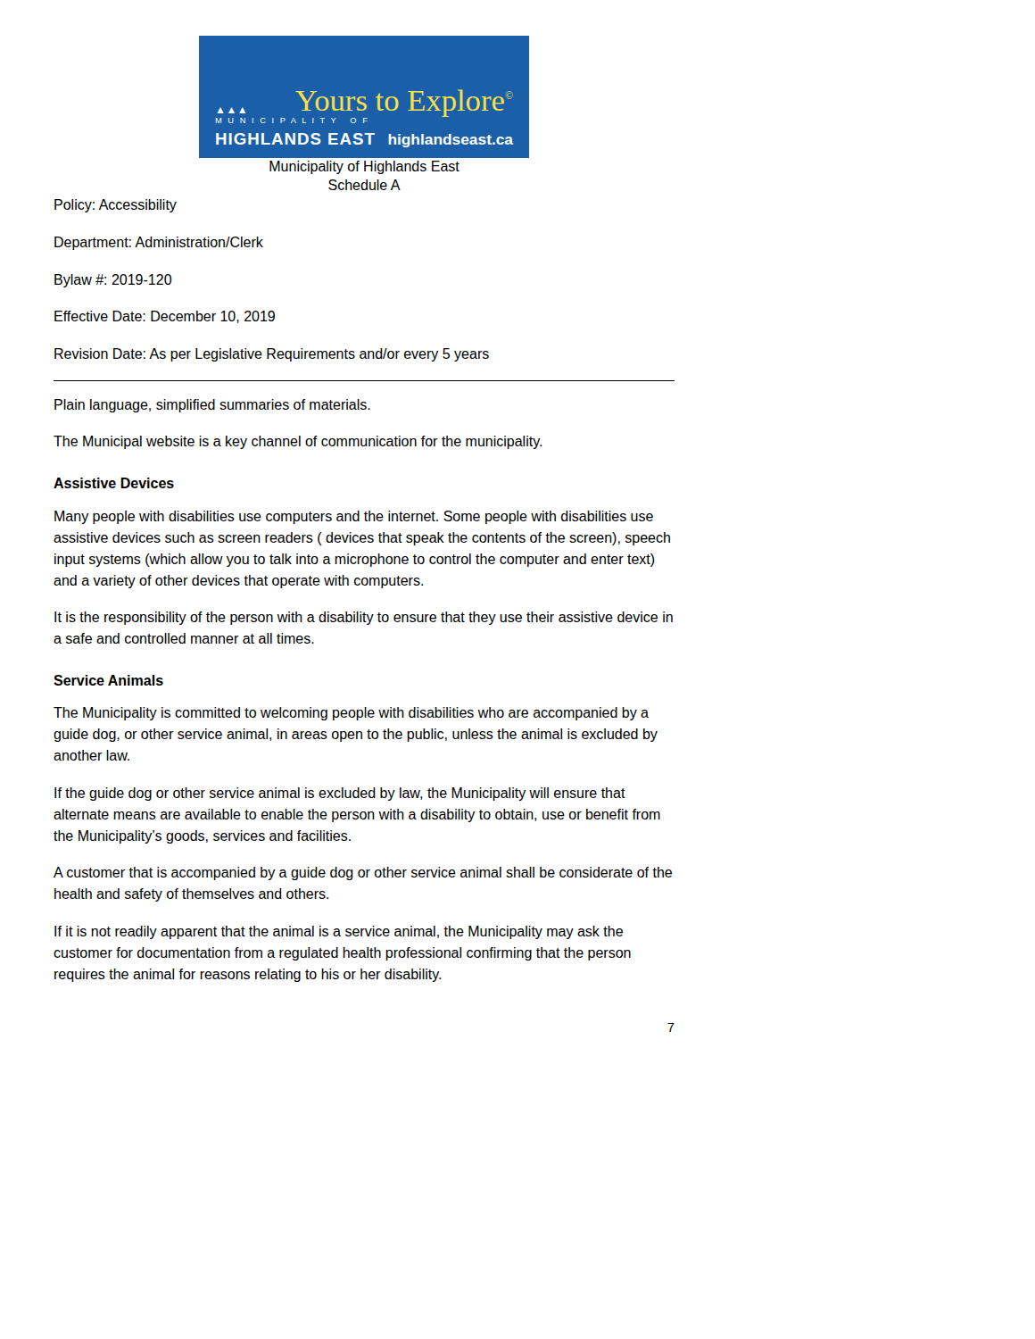▲▲▲
Yours to Explore©
M U N I C I P A L I T Y O F
HIGHLANDS EAST highlandseast.ca
Municipality of Highlands East
Schedule A
Policy: Accessibility
Department: Administration/Clerk
Bylaw #: 2019-120
Effective Date: December 10, 2019
Revision Date: As per Legislative Requirements and/or every 5 years
Plain language, simplified summaries of materials.
The Municipal website is a key channel of communication for the municipality.
Assistive Devices
Many people with disabilities use computers and the internet. Some people with disabilities use assistive devices such as screen readers ( devices that speak the contents of the screen), speech input systems (which allow you to talk into a microphone to control the computer and enter text) and a variety of other devices that operate with computers.
It is the responsibility of the person with a disability to ensure that they use their assistive device in a safe and controlled manner at all times.
Service Animals
The Municipality is committed to welcoming people with disabilities who are accompanied by a guide dog, or other service animal, in areas open to the public, unless the animal is excluded by another law.
If the guide dog or other service animal is excluded by law, the Municipality will ensure that alternate means are available to enable the person with a disability to obtain, use or benefit from the Municipality’s goods, services and facilities.
A customer that is accompanied by a guide dog or other service animal shall be considerate of the health and safety of themselves and others.
If it is not readily apparent that the animal is a service animal, the Municipality may ask the customer for documentation from a regulated health professional confirming that the person requires the animal for reasons relating to his or her disability.
7